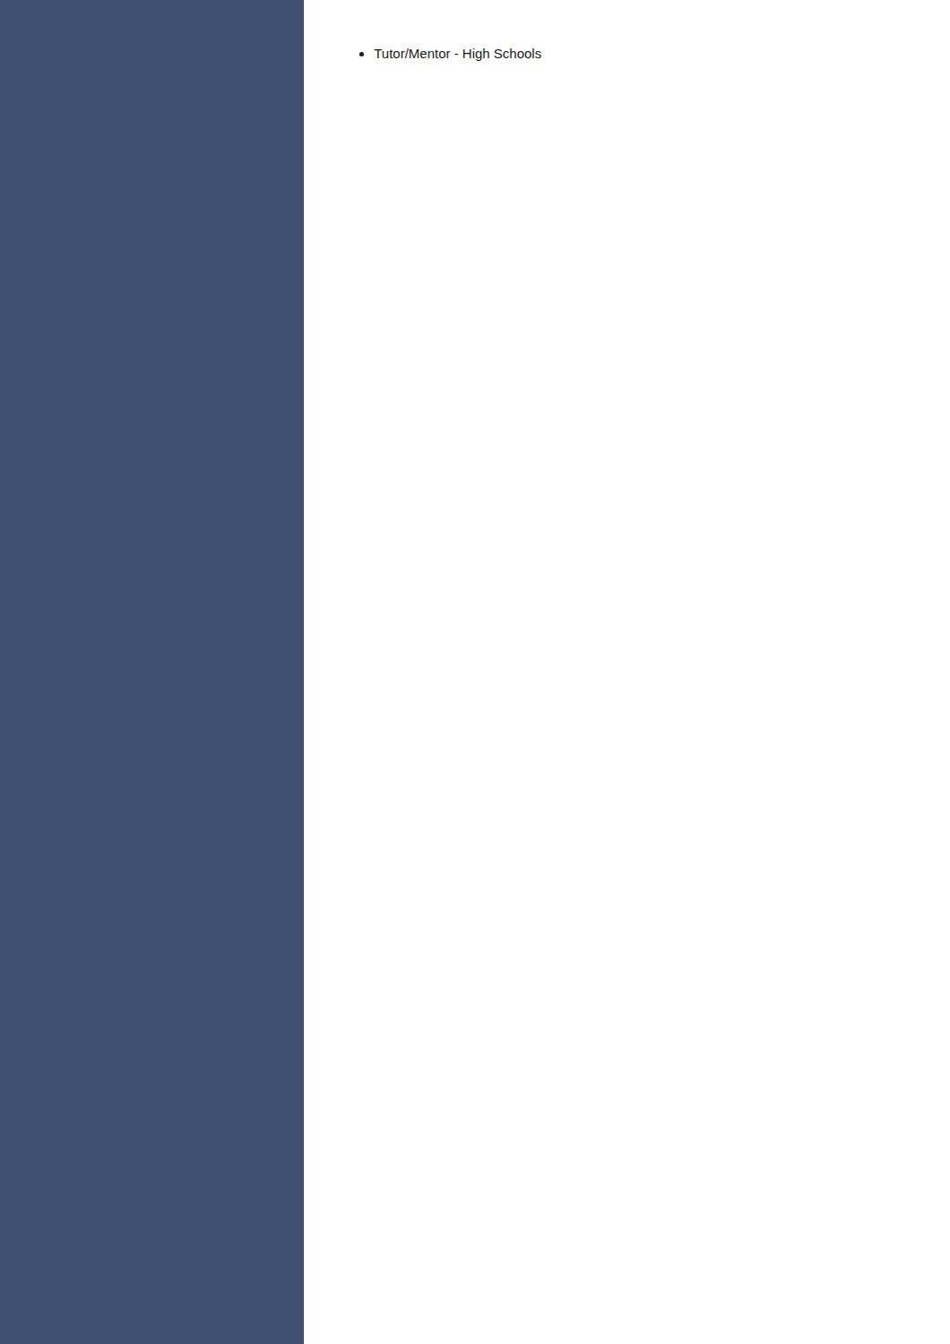Tutor/Mentor - High Schools